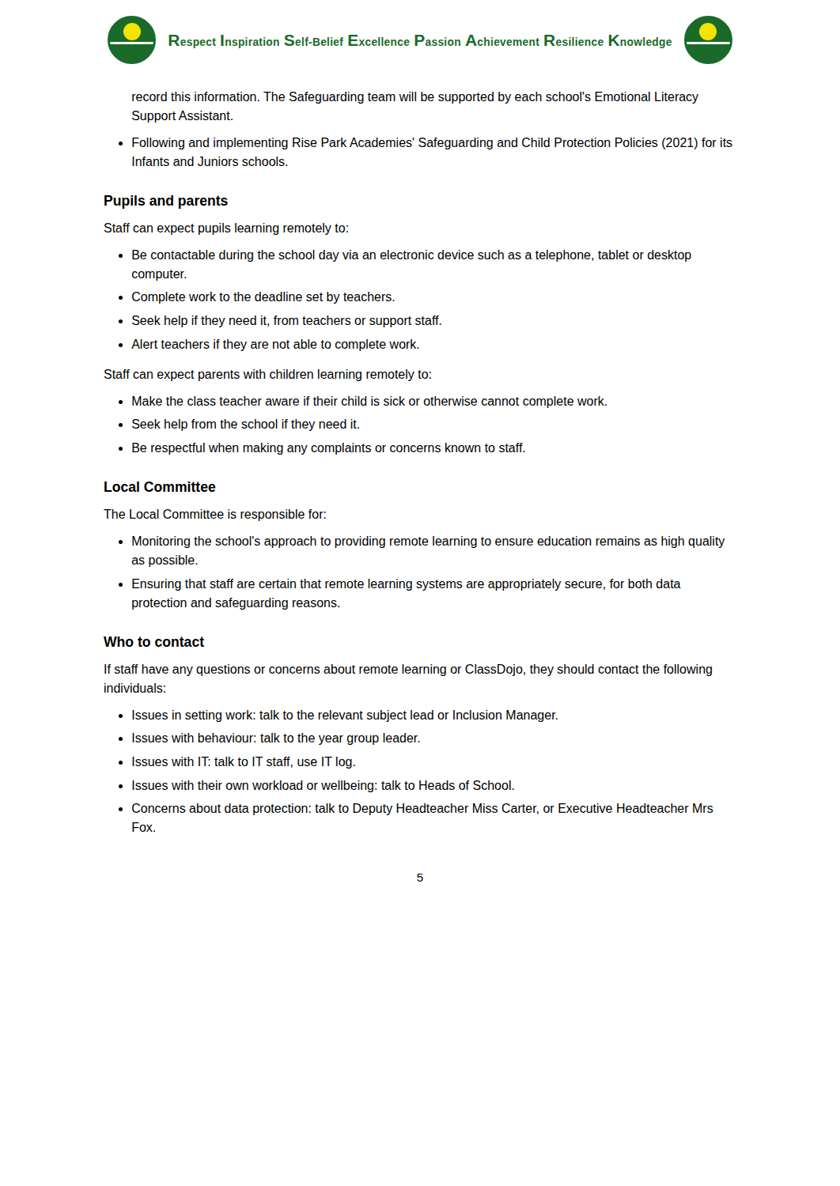Respect Inspiration Self-Belief Excellence Passion Achievement Resilience Knowledge
record this information. The Safeguarding team will be supported by each school's Emotional Literacy Support Assistant.
Following and implementing Rise Park Academies' Safeguarding and Child Protection Policies (2021) for its Infants and Juniors schools.
Pupils and parents
Staff can expect pupils learning remotely to:
Be contactable during the school day via an electronic device such as a telephone, tablet or desktop computer.
Complete work to the deadline set by teachers.
Seek help if they need it, from teachers or support staff.
Alert teachers if they are not able to complete work.
Staff can expect parents with children learning remotely to:
Make the class teacher aware if their child is sick or otherwise cannot complete work.
Seek help from the school if they need it.
Be respectful when making any complaints or concerns known to staff.
Local Committee
The Local Committee is responsible for:
Monitoring the school's approach to providing remote learning to ensure education remains as high quality as possible.
Ensuring that staff are certain that remote learning systems are appropriately secure, for both data protection and safeguarding reasons.
Who to contact
If staff have any questions or concerns about remote learning or ClassDojo, they should contact the following individuals:
Issues in setting work: talk to the relevant subject lead or Inclusion Manager.
Issues with behaviour: talk to the year group leader.
Issues with IT: talk to IT staff, use IT log.
Issues with their own workload or wellbeing: talk to Heads of School.
Concerns about data protection: talk to Deputy Headteacher Miss Carter, or Executive Headteacher Mrs Fox.
5